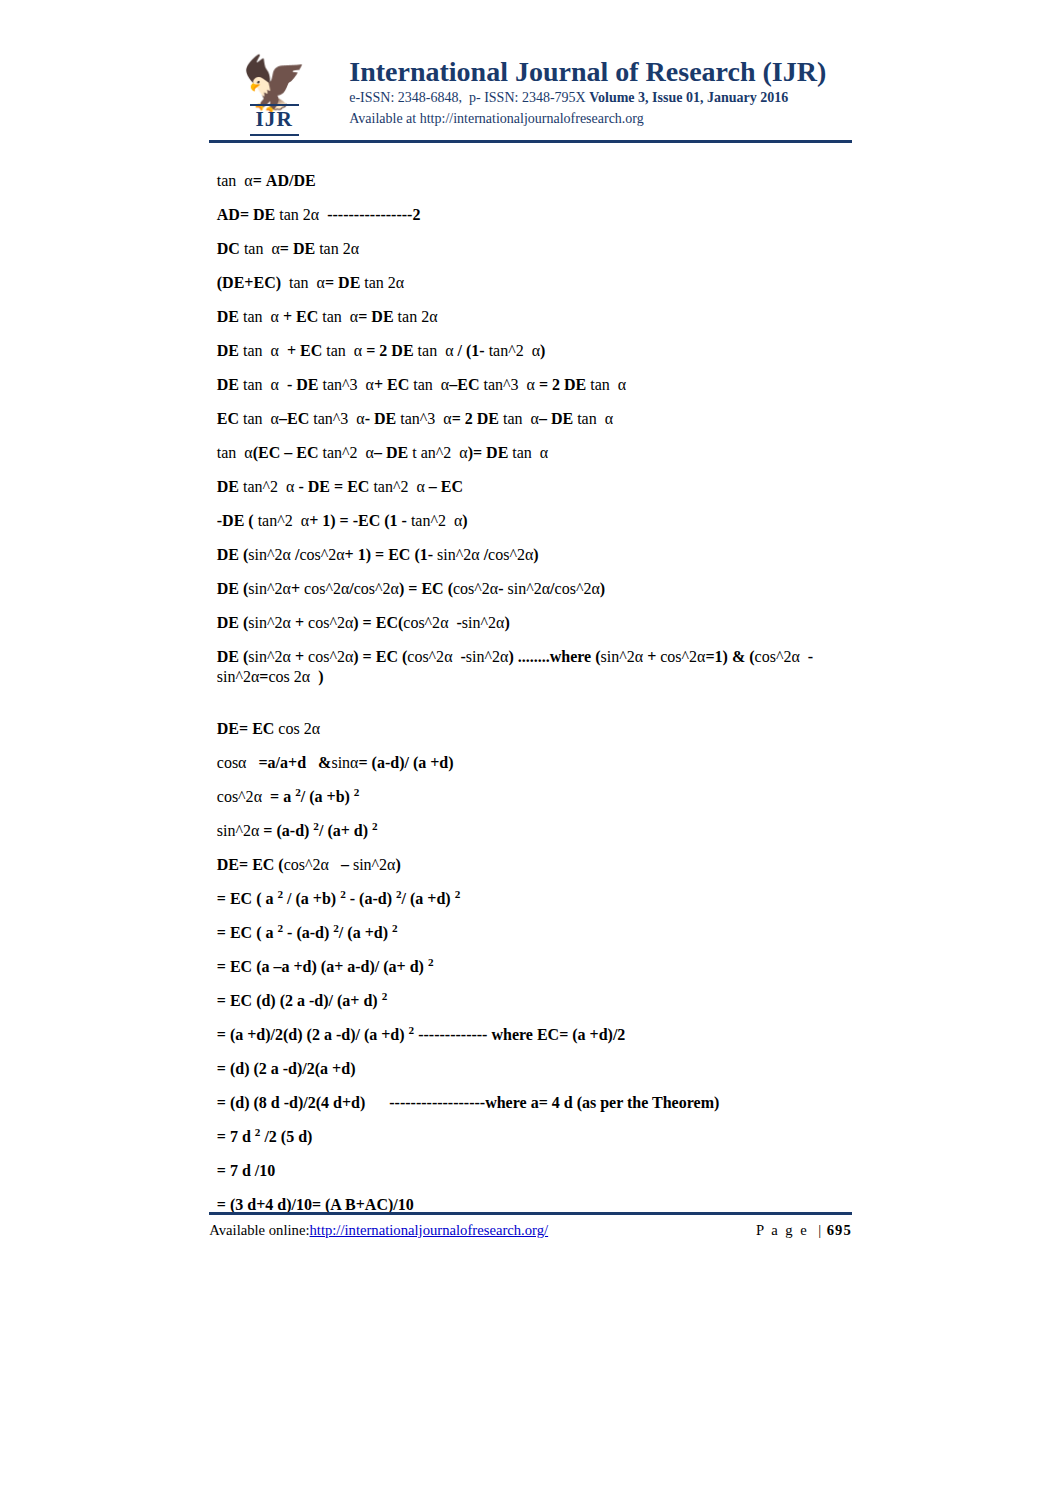🦅
IJR
International Journal of Research (IJR)
e-ISSN: 2348-6848, p- ISSN: 2348-795X Volume 3, Issue 01, January 2016
Available at http://internationaljournalofresearch.org
tan α= AD/DE
AD= DE tan 2 α ----------------2
DC tan α= DE tan 2 α
(DE+EC) tan α= DE tan 2 α
DE tan α + EC tan α= DE tan 2 α
DE tan α + EC tan α = 2 DE tan α / (1- tan^2 α)
DE tan α - DE tan^3 α+ EC tan α–EC tan^3 α = 2 DE tan α
EC tan α–EC tan^3 α- DE tan^3 α= 2 DE tan α– DE tan α
tan α(EC – EC tan^2 α– DE t an^2 α)= DE tan α
DE tan^2 α - DE = EC tan^2 α – EC
-DE ( tan^2 α+ 1) = -EC (1 - tan^2 α)
DE (sin^2 α /cos^2 α+ 1) = EC (1- sin^2 α /cos^2 α)
DE (sin^2 α+ cos^2 α/cos^2 α) = EC (cos^2 α- sin^2 α/cos^2 α)
DE (sin^2 α + cos^2 α) = EC(cos^2 α -sin^2 α)
DE (sin^2 α + cos^2 α) = EC (cos^2 α -sin^2 α) ........where (sin^2 α + cos^2 α=1) & (cos^2 α -sin^2 α=cos 2 α )
DE= EC cos 2 α
cos α =a/a+d &sin α= (a-d)/ (a +d)
cos^2 α = a 2/ (a +b) 2
sin^2 α = (a-d) 2/ (a+ d) 2
DE= EC (cos^2 α – sin^2 α)
= EC ( a 2 / (a +b) 2 - (a-d) 2/ (a +d) 2
= EC ( a 2 - (a-d) 2/ (a +d) 2
= EC (a –a +d) (a+ a-d)/ (a+ d) 2
= EC (d) (2 a -d)/ (a+ d) 2
= (a +d)/2(d) (2 a -d)/ (a +d) 2 ------------- where EC= (a +d)/2
= (d) (2 a -d)/2(a +d)
= (d) (8 d -d)/2(4 d+d) ------------------where a= 4 d (as per the Theorem)
= 7 d 2 /2 (5 d)
= 7 d /10
= (3 d+4 d)/10= (A B+AC)/10
Available online:http://internationaljournalofresearch.org/
P a g e | 695